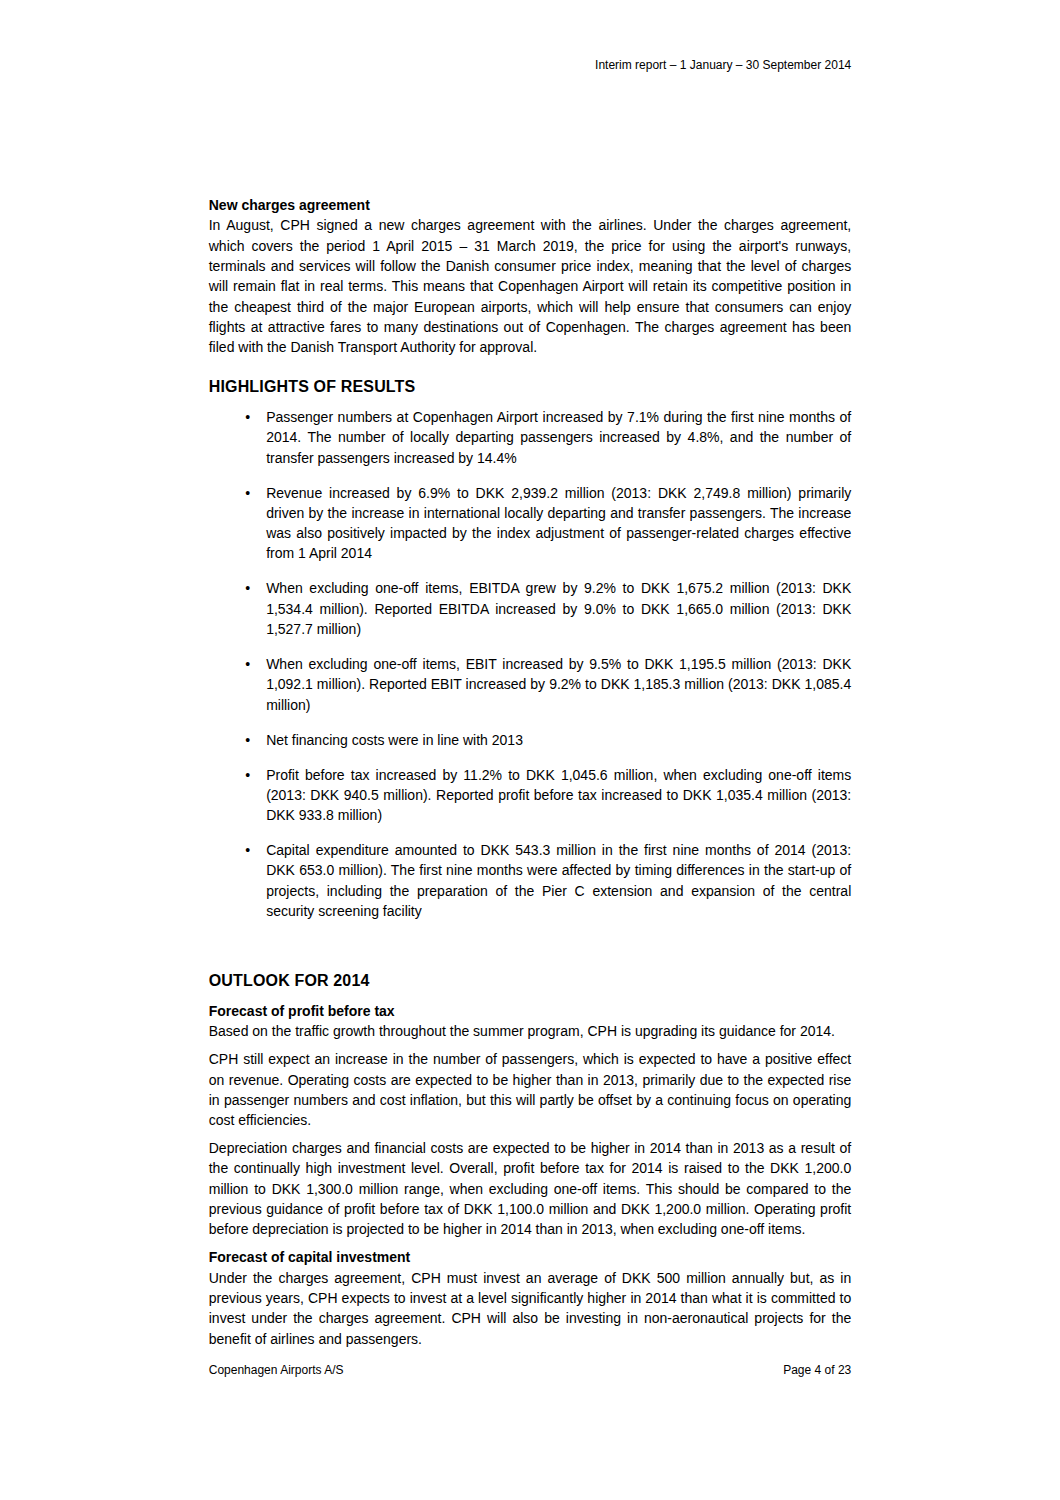Interim report – 1 January – 30 September 2014
New charges agreement
In August, CPH signed a new charges agreement with the airlines. Under the charges agreement, which covers the period 1 April 2015 – 31 March 2019, the price for using the airport's runways, terminals and services will follow the Danish consumer price index, meaning that the level of charges will remain flat in real terms. This means that Copenhagen Airport will retain its competitive position in the cheapest third of the major European airports, which will help ensure that consumers can enjoy flights at attractive fares to many destinations out of Copenhagen. The charges agreement has been filed with the Danish Transport Authority for approval.
HIGHLIGHTS OF RESULTS
Passenger numbers at Copenhagen Airport increased by 7.1% during the first nine months of 2014. The number of locally departing passengers increased by 4.8%, and the number of transfer passengers increased by 14.4%
Revenue increased by 6.9% to DKK 2,939.2 million (2013: DKK 2,749.8 million) primarily driven by the increase in international locally departing and transfer passengers. The increase was also positively impacted by the index adjustment of passenger-related charges effective from 1 April 2014
When excluding one-off items, EBITDA grew by 9.2% to DKK 1,675.2 million (2013: DKK 1,534.4 million). Reported EBITDA increased by 9.0% to DKK 1,665.0 million (2013: DKK 1,527.7 million)
When excluding one-off items, EBIT increased by 9.5% to DKK 1,195.5 million (2013: DKK 1,092.1 million). Reported EBIT increased by 9.2% to DKK 1,185.3 million (2013: DKK 1,085.4 million)
Net financing costs were in line with 2013
Profit before tax increased by 11.2% to DKK 1,045.6 million, when excluding one-off items (2013: DKK 940.5 million). Reported profit before tax increased to DKK 1,035.4 million (2013: DKK 933.8 million)
Capital expenditure amounted to DKK 543.3 million in the first nine months of 2014 (2013: DKK 653.0 million). The first nine months were affected by timing differences in the start-up of projects, including the preparation of the Pier C extension and expansion of the central security screening facility
OUTLOOK FOR 2014
Forecast of profit before tax
Based on the traffic growth throughout the summer program, CPH is upgrading its guidance for 2014.
CPH still expect an increase in the number of passengers, which is expected to have a positive effect on revenue. Operating costs are expected to be higher than in 2013, primarily due to the expected rise in passenger numbers and cost inflation, but this will partly be offset by a continuing focus on operating cost efficiencies.
Depreciation charges and financial costs are expected to be higher in 2014 than in 2013 as a result of the continually high investment level. Overall, profit before tax for 2014 is raised to the DKK 1,200.0 million to DKK 1,300.0 million range, when excluding one-off items. This should be compared to the previous guidance of profit before tax of DKK 1,100.0 million and DKK 1,200.0 million. Operating profit before depreciation is projected to be higher in 2014 than in 2013, when excluding one-off items.
Forecast of capital investment
Under the charges agreement, CPH must invest an average of DKK 500 million annually but, as in previous years, CPH expects to invest at a level significantly higher in 2014 than what it is committed to invest under the charges agreement. CPH will also be investing in non-aeronautical projects for the benefit of airlines and passengers.
Copenhagen Airports A/S
Page 4 of 23